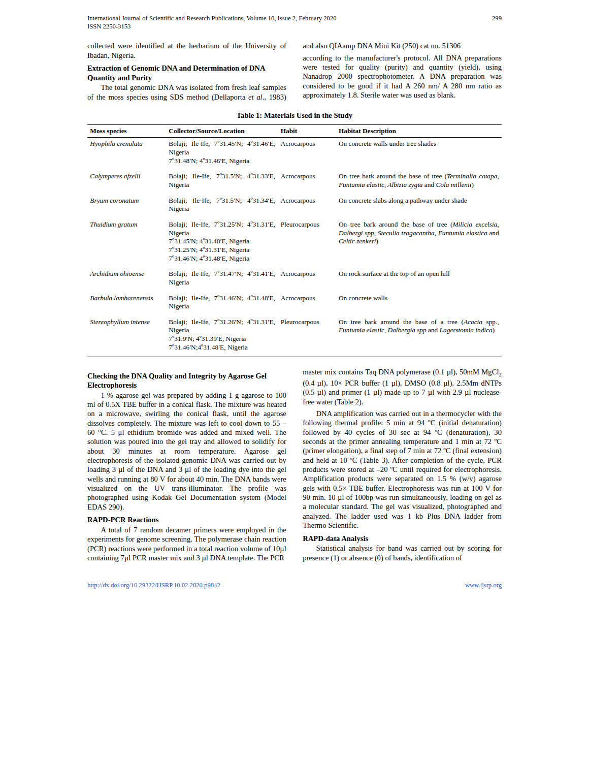International Journal of Scientific and Research Publications, Volume 10, Issue 2, February 2020
ISSN 2250-3153
299
collected were identified at the herbarium of the University of Ibadan, Nigeria.
Extraction of Genomic DNA and Determination of DNA Quantity and Purity
The total genomic DNA was isolated from fresh leaf samples of the moss species using SDS method (Dellaporta et al., 1983) and also QIAamp DNA Mini Kit (250) cat no. 51306
according to the manufacturer's protocol. All DNA preparations were tested for quality (purity) and quantity (yield), using Nanadrop 2000 spectrophotometer. A DNA preparation was considered to be good if it had A 260 nm/ A 280 nm ratio as approximately 1.8. Sterile water was used as blank.
Table 1: Materials Used in the Study
| Moss species | Collector/Source/Location | Habit | Habitat Description |
| --- | --- | --- | --- |
| Hyophila crenulata | Bolaji; Ile-Ife, 7º31.45′N; 4º31.46′E, Nigeria 7º31.48′N; 4º31.46′E, Nigeria | Acrocarpous | On concrete walls under tree shades |
| Calymperes afzelii | Bolaji; Ile-Ife, 7º31.5′N; 4º31.33′E, Nigeria | Acrocarpous | On tree bark around the base of tree ( Terminalia catapa, Funtumia elastic, Albizia zygia and Cola millenii ) |
| Bryum coronatum | Bolaji; Ile-Ife, 7º31.5′N; 4º31.34′E, Nigeria | Acrocarpous | On concrete slabs along a pathway under shade |
| Thuidium gratum | Bolaji; Ile-Ife, 7º31.25′N; 4º31.31′E, Nigeria 7º31.45′N; 4º31.48′E, Nigeria 7º31.25′N; 4º31.31′E, Nigeria 7º31.46′N; 4º31.48′E, Nigeria | Pleurocarpous | On tree bark around the base of tree ( Milicia excelsia, Dalbergi spp, Steculia tragacantha, Funtumia elastica and Celtic zenkeri ) |
| Archidium ohioense | Bolaji; Ile-Ife, 7º31.47′N; 4º31.41′E, Nigeria | Acrocarpous | On rock surface at the top of an open hill |
| Barbula lambarenensis | Bolaji; Ile-Ife, 7º31.46′N; 4º31.48′E, Nigeria | Acrocarpous | On concrete walls |
| Stereophyllum intense | Bolaji; Ile-Ife, 7º31.26′N; 4º31.31′E, Nigeria 7º31.9′N; 4º31.39′E, Nigeria 7º31.46′N;4º31.48′E, Nigeria | Pleurocarpous | On tree bark around the base of a tree ( Acacia spp., Funtumia elastic, Dalbergia spp and Lagerstomia indica ) |
Checking the DNA Quality and Integrity by Agarose Gel Electrophoresis
1 % agarose gel was prepared by adding 1 g agarose to 100 ml of 0.5X TBE buffer in a conical flask. The mixture was heated on a microwave, swirling the conical flask, until the agarose dissolves completely. The mixture was left to cool down to 55 – 60 °C. 5 μl ethidium bromide was added and mixed well. The solution was poured into the gel tray and allowed to solidify for about 30 minutes at room temperature. Agarose gel electrophoresis of the isolated genomic DNA was carried out by loading 3 µl of the DNA and 3 µl of the loading dye into the gel wells and running at 80 V for about 40 min. The DNA bands were visualized on the UV trans-illuminator. The profile was photographed using Kodak Gel Documentation system (Model EDAS 290).
RAPD-PCR Reactions
A total of 7 random decamer primers were employed in the experiments for genome screening. The polymerase chain reaction (PCR) reactions were performed in a total reaction volume of 10µl containing 7µl PCR master mix and 3 µl DNA template. The PCR
master mix contains Taq DNA polymerase (0.1 µl), 50mM MgCl2 (0.4 µl), 10× PCR buffer (1 µl), DMSO (0.8 µl), 2.5Mm dNTPs (0.5 µl) and primer (1 µl) made up to 7 µl with 2.9 µl nuclease-free water (Table 2).
DNA amplification was carried out in a thermocycler with the following thermal profile: 5 min at 94 ºC (initial denaturation) followed by 40 cycles of 30 sec at 94 ºC (denaturation), 30 seconds at the primer annealing temperature and 1 min at 72 ºC (primer elongation), a final step of 7 min at 72 ºC (final extension) and held at 10 ºC (Table 3). After completion of the cycle, PCR products were stored at –20 ºC until required for electrophoresis. Amplification products were separated on 1.5 % (w/v) agarose gels with 0.5× TBE buffer. Electrophoresis was run at 100 V for 90 min. 10 µl of 100bp was run simultaneously, loading on gel as a molecular standard. The gel was visualized, photographed and analyzed. The ladder used was 1 kb Plus DNA ladder from Thermo Scientific.
RAPD-data Analysis
Statistical analysis for band was carried out by scoring for presence (1) or absence (0) of bands, identification of
http://dx.doi.org/10.29322/IJSRP.10.02.2020.p9842
www.ijsrp.org